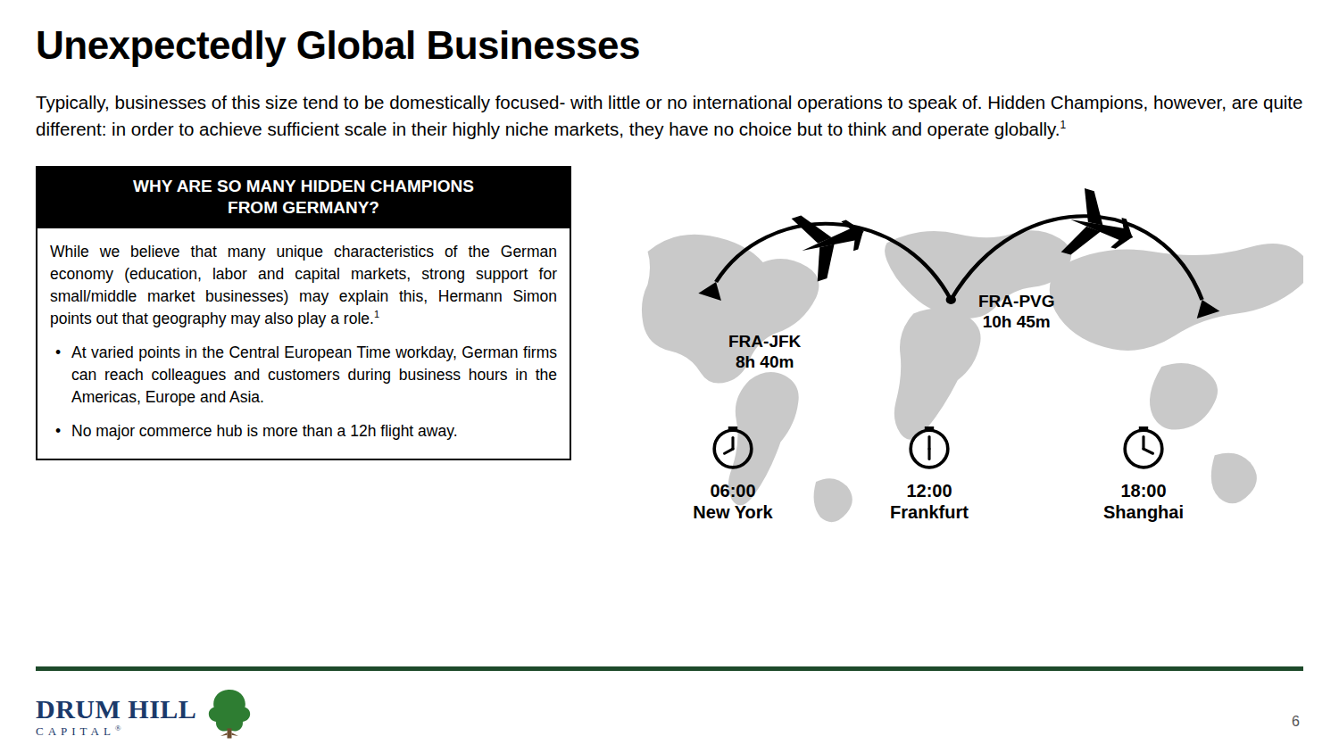Unexpectedly Global Businesses
Typically, businesses of this size tend to be domestically focused- with little or no international operations to speak of. Hidden Champions, however, are quite different: in order to achieve sufficient scale in their highly niche markets, they have no choice but to think and operate globally.1
WHY ARE SO MANY HIDDEN CHAMPIONS
FROM GERMANY?
While we believe that many unique characteristics of the German economy (education, labor and capital markets, strong support for small/middle market businesses) may explain this, Hermann Simon points out that geography may also play a role.1
At varied points in the Central European Time workday, German firms can reach colleagues and customers during business hours in the Americas, Europe and Asia.
No major commerce hub is more than a 12h flight away.
FRA-JFK
8h 40m
FRA-PVG
10h 45m
06:00
New York
12:00
Frankfurt
18:00
Shanghai
DRUM HILL CAPITAL®
6